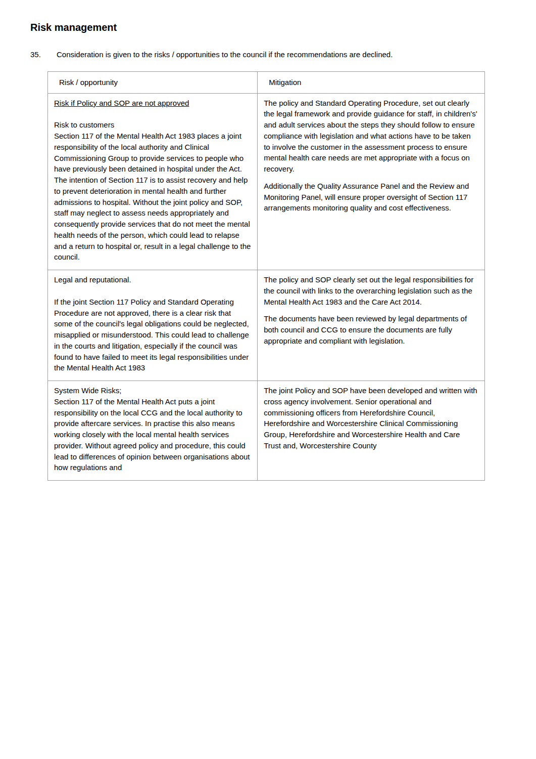Risk management
35.
Consideration is given to the risks / opportunities to the council if the recommendations are declined.
| Risk / opportunity | Mitigation |
| Risk if Policy and SOP are not approved Risk to customers Section 117 of the Mental Health Act 1983 places a joint responsibility of the local authority and Clinical Commissioning Group to provide services to people who have previously been detained in hospital under the Act. The intention of Section 117 is to assist recovery and help to prevent deterioration in mental health and further admissions to hospital. Without the joint policy and SOP, staff may neglect to assess needs appropriately and consequently provide services that do not meet the mental health needs of the person, which could lead to relapse and a return to hospital or, result in a legal challenge to the council. | The policy and Standard Operating Procedure, set out clearly the legal framework and provide guidance for staff, in children's' and adult services about the steps they should follow to ensure compliance with legislation and what actions have to be taken to involve the customer in the assessment process to ensure mental health care needs are met appropriate with a focus on recovery. Additionally the Quality Assurance Panel and the Review and Monitoring Panel, will ensure proper oversight of Section 117 arrangements monitoring quality and cost effectiveness. |
| Legal and reputational. If the joint Section 117 Policy and Standard Operating Procedure are not approved, there is a clear risk that some of the council's legal obligations could be neglected, misapplied or misunderstood. This could lead to challenge in the courts and litigation, especially if the council was found to have failed to meet its legal responsibilities under the Mental Health Act 1983 | The policy and SOP clearly set out the legal responsibilities for the council with links to the overarching legislation such as the Mental Health Act 1983 and the Care Act 2014. The documents have been reviewed by legal departments of both council and CCG to ensure the documents are fully appropriate and compliant with legislation. |
| System Wide Risks; Section 117 of the Mental Health Act puts a joint responsibility on the local CCG and the local authority to provide aftercare services. In practise this also means working closely with the local mental health services provider. Without agreed policy and procedure, this could lead to differences of opinion between organisations about how regulations and | The joint Policy and SOP have been developed and written with cross agency involvement. Senior operational and commissioning officers from Herefordshire Council, Herefordshire and Worcestershire Clinical Commissioning Group, Herefordshire and Worcestershire Health and Care Trust and, Worcestershire County |